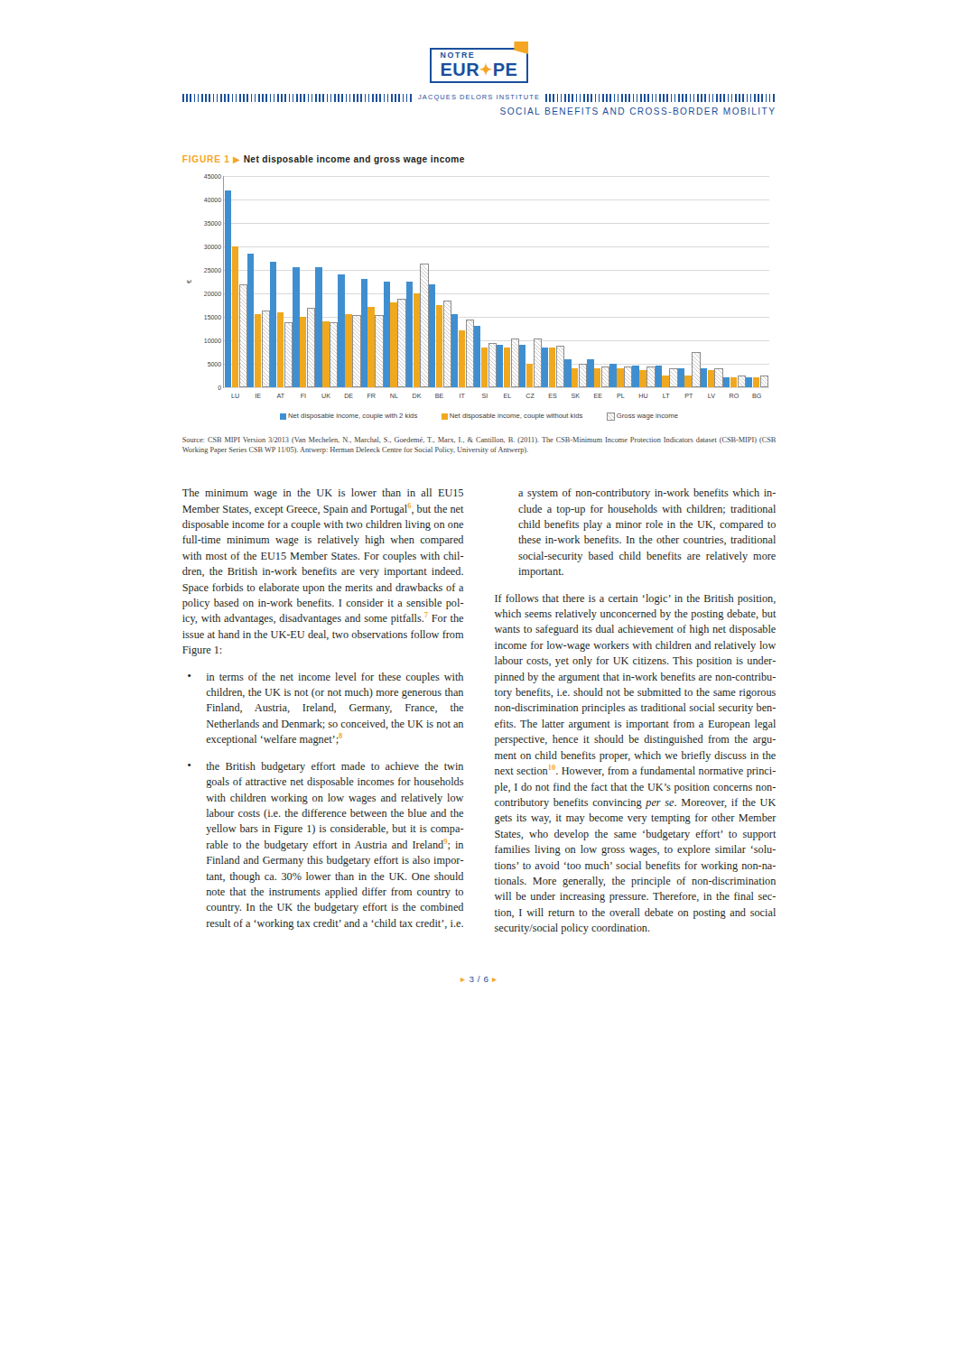NOTRE EUR✦PE
JACQUES DELORS INSTITUTE
SOCIAL BENEFITS AND CROSS-BORDER MOBILITY
FIGURE 1 ▶ Net disposable income and gross wage income
€
45000
40000
35000
30000
25000
20000
15000
10000
5000
0
LU IE AT FI UK DE FR NL DK BE IT SI EL CZ ES SK EE PL HU LT PT LV RO BG
Net disposable income, couple with 2 kids
Net disposable income, couple without kids
Gross wage income
Source: CSB MIPI Version 3/2013 (Van Mechelen, N., Marchal, S., Goedemé, T., Marx, I., & Cantillon, B. (2011). The CSB-Minimum Income Protection Indicators dataset (CSB-MIPI) (CSB Working Paper Series CSB WP 11/05). Antwerp: Herman Deleeck Centre for Social Policy, University of Antwerp).
The minimum wage in the UK is lower than in all EU15 Member States, except Greece, Spain and Portugal6, but the net disposable income for a couple with two children living on one full-time minimum wage is relatively high when compared with most of the EU15 Member States. For couples with children, the British in-work benefits are very important indeed. Space forbids to elaborate upon the merits and drawbacks of a policy based on in-work benefits. I consider it a sensible policy, with advantages, disadvantages and some pitfalls.7 For the issue at hand in the UK-EU deal, two observations follow from Figure 1:
in terms of the net income level for these couples with children, the UK is not (or not much) more generous than Finland, Austria, Ireland, Germany, France, the Netherlands and Denmark; so conceived, the UK is not an exceptional ‘welfare magnet’;8
the British budgetary effort made to achieve the twin goals of attractive net disposable incomes for households with children working on low wages and relatively low labour costs (i.e. the difference between the blue and the yellow bars in Figure 1) is considerable, but it is comparable to the budgetary effort in Austria and Ireland9; in Finland and Germany this budgetary effort is also important, though ca. 30% lower than in the UK. One should note that the instruments applied differ from country to country. In the UK the budgetary effort is the combined result of a ‘working tax credit’ and a ‘child tax credit’, i.e. a system of non-contributory in-work benefits which include a top-up for households with children; traditional child benefits play a minor role in the UK, compared to these in-work benefits. In the other countries, traditional social-security based child benefits are relatively more important.
If follows that there is a certain ‘logic’ in the British position, which seems relatively unconcerned by the posting debate, but wants to safeguard its dual achievement of high net disposable income for low-wage workers with children and relatively low labour costs, yet only for UK citizens. This position is underpinned by the argument that in-work benefits are non-contributory benefits, i.e. should not be submitted to the same rigorous non-discrimination principles as traditional social security benefits. The latter argument is important from a European legal perspective, hence it should be distinguished from the argument on child benefits proper, which we briefly discuss in the next section10. However, from a fundamental normative principle, I do not find the fact that the UK’s position concerns non-contributory benefits convincing per se. Moreover, if the UK gets its way, it may become very tempting for other Member States, who develop the same ‘budgetary effort’ to support families living on low gross wages, to explore similar ‘solutions’ to avoid ‘too much’ social benefits for working non-nationals. More generally, the principle of non-discrimination will be under increasing pressure. Therefore, in the final section, I will return to the overall debate on posting and social security/social policy coordination.
▸ 3 / 6 ▸